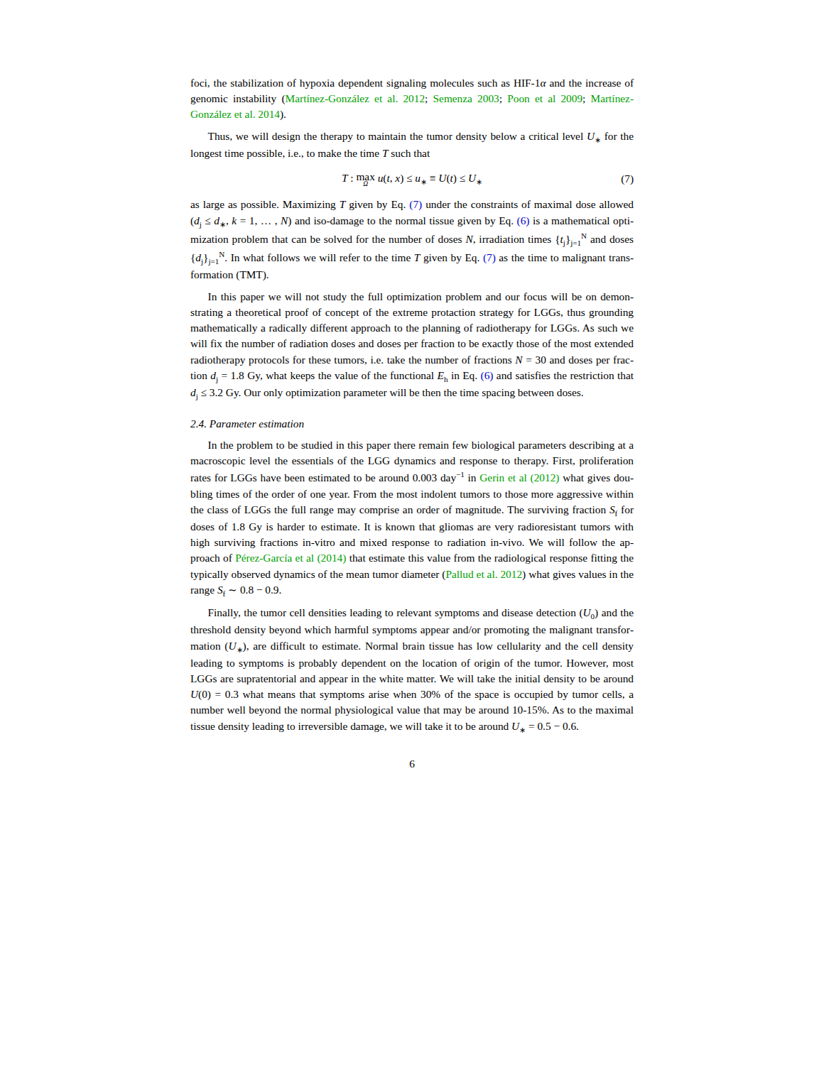foci, the stabilization of hypoxia dependent signaling molecules such as HIF-1α and the increase of genomic instability (Martínez-González et al. 2012; Semenza 2003; Poon et al 2009; Martínez-González et al. 2014).
Thus, we will design the therapy to maintain the tumor density below a critical level U∗ for the longest time possible, i.e., to make the time T such that
T : max Ω u(t, x) ≤ u∗ ≡ U(t) ≤ U∗ (7)
as large as possible. Maximizing T given by Eq. (7) under the constraints of maximal dose allowed (dj ≤ d∗, k = 1, … , N) and iso-damage to the normal tissue given by Eq. (6) is a mathematical optimization problem that can be solved for the number of doses N, irradiation times {tj}j=1 N and doses {dj}j=1 N. In what follows we will refer to the time T given by Eq. (7) as the time to malignant transformation (TMT).
In this paper we will not study the full optimization problem and our focus will be on demonstrating a theoretical proof of concept of the extreme protaction strategy for LGGs, thus grounding mathematically a radically different approach to the planning of radiotherapy for LGGs. As such we will fix the number of radiation doses and doses per fraction to be exactly those of the most extended radiotherapy protocols for these tumors, i.e. take the number of fractions N = 30 and doses per fraction dj = 1.8 Gy, what keeps the value of the functional Eh in Eq. (6) and satisfies the restriction that dj ≤ 3.2 Gy. Our only optimization parameter will be then the time spacing between doses.
2.4. Parameter estimation
In the problem to be studied in this paper there remain few biological parameters describing at a macroscopic level the essentials of the LGG dynamics and response to therapy. First, proliferation rates for LGGs have been estimated to be around 0.003 day−1 in Gerin et al (2012) what gives doubling times of the order of one year. From the most indolent tumors to those more aggressive within the class of LGGs the full range may comprise an order of magnitude. The surviving fraction Sf for doses of 1.8 Gy is harder to estimate. It is known that gliomas are very radioresistant tumors with high surviving fractions in-vitro and mixed response to radiation in-vivo. We will follow the approach of Pérez-García et al (2014) that estimate this value from the radiological response fitting the typically observed dynamics of the mean tumor diameter (Pallud et al. 2012) what gives values in the range Sf ∼ 0.8 − 0.9.
Finally, the tumor cell densities leading to relevant symptoms and disease detection (U 0) and the threshold density beyond which harmful symptoms appear and/or promoting the malignant transformation (U∗), are difficult to estimate. Normal brain tissue has low cellularity and the cell density leading to symptoms is probably dependent on the location of origin of the tumor. However, most LGGs are supratentorial and appear in the white matter. We will take the initial density to be around U(0) = 0.3 what means that symptoms arise when 30% of the space is occupied by tumor cells, a number well beyond the normal physiological value that may be around 10-15%. As to the maximal tissue density leading to irreversible damage, we will take it to be around U∗ = 0.5 − 0.6.
6